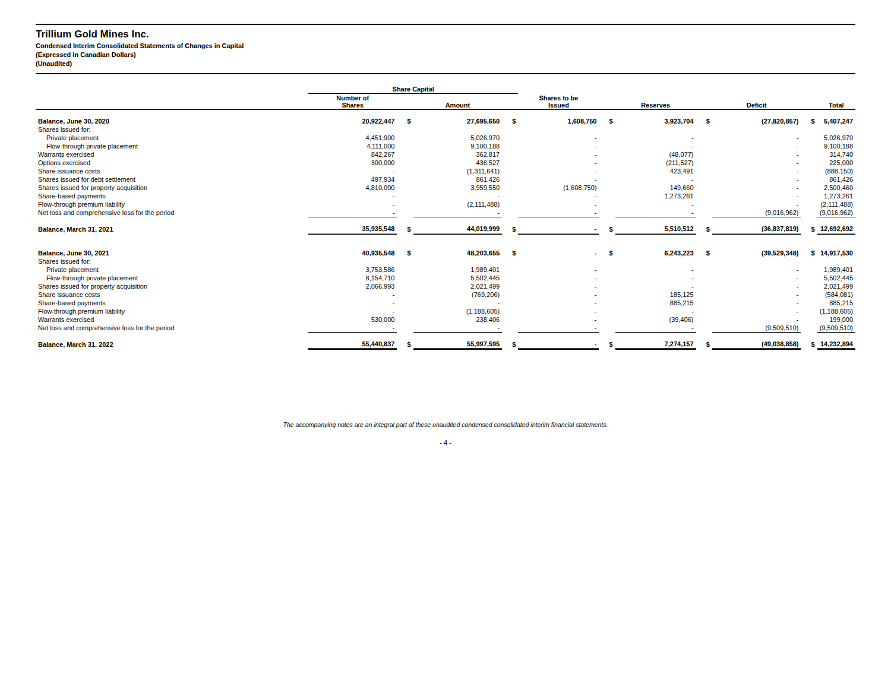Trillium Gold Mines Inc.
Condensed Interim Consolidated Statements of Changes in Capital
(Expressed in Canadian Dollars)
(Unaudited)
| | Share Capital | |
| | Number of Shares | | Amount | | Shares to be Issued | | Reserves | | Deficit | | Total |
| Balance, June 30, 2020 | 20,922,447 | $ | 27,695,650 | $ | 1,608,750 | $ | 3,923,704 | $ | (27,820,857) | $ | 5,407,247 |
| Shares issued for: | |
| Private placement | 4,451,900 | | 5,026,970 | | - | | - | | - | | 5,026,970 |
| Flow-through private placement | 4,111,000 | | 9,100,188 | | - | | - | | - | | 9,100,188 |
| Warrants exercised | 842,267 | | 362,817 | | - | | (48,077) | | - | | 314,740 |
| Options exercised | 300,000 | | 436,527 | | - | | (211,527) | | - | | 225,000 |
| Share issuance costs | - | | (1,311,641) | | - | | 423,491 | | - | | (888,150) |
| Shares issued for debt settlement | 497,934 | | 861,426 | | - | | - | | - | | 861,426 |
| Shares issued for property acquisition | 4,810,000 | | 3,959,550 | | (1,608,750) | | 149,660 | | - | | 2,500,460 |
| Share-based payments | - | | - | | - | | 1,273,261 | | - | | 1,273,261 |
| Flow-through premium liability | - | | (2,111,488) | | - | | - | | - | | (2,111,488) |
| Net loss and comprehensive loss for the period | - | | - | | - | | - | | (9,016,962) | | (9,016,962) |
| Balance, March 31, 2021 | 35,935,548 | $ | 44,019,999 | $ | - | $ | 5,510,512 | $ | (36,837,819) | $ | 12,692,692 |
| Balance, June 30, 2021 | 40,935,548 | $ | 48,203,655 | $ | - | $ | 6,243,223 | $ | (39,529,348) | $ | 14,917,530 |
| Shares issued for: | |
| Private placement | 3,753,586 | | 1,989,401 | | - | | - | | - | | 1,989,401 |
| Flow-through private placement | 8,154,710 | | 5,502,445 | | - | | - | | - | | 5,502,445 |
| Shares issued for property acquisition | 2,066,993 | | 2,021,499 | | - | | - | | - | | 2,021,499 |
| Share issuance costs | - | | (769,206) | | - | | 185,125 | | - | | (584,081) |
| Share-based payments | - | | - | | - | | 885,215 | | - | | 885,215 |
| Flow-through premium liability | - | | (1,188,605) | | - | | - | | - | | (1,188,605) |
| Warrants exercised | 530,000 | | 238,406 | | - | | (39,406) | | - | | 199,000 |
| Net loss and comprehensive loss for the period | - | | - | | - | | - | | (9,509,510) | | (9,509,510) |
| Balance, March 31, 2022 | 55,440,837 | $ | 55,997,595 | $ | - | $ | 7,274,157 | $ | (49,038,858) | $ | 14,232,894 |
The accompanying notes are an integral part of these unaudited condensed consolidated interim financial statements.
- 4 -